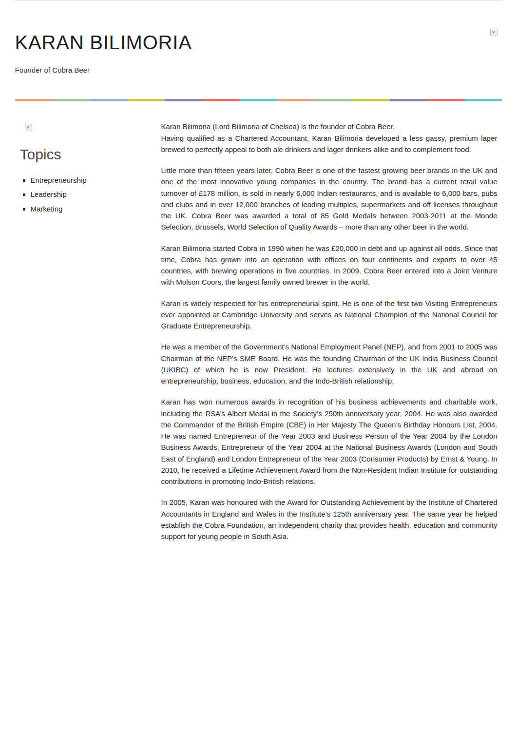Karan Bilimoria
Founder of Cobra Beer
Topics
Entrepreneurship
Leadership
Marketing
Karan Bilimoria (Lord Bilimoria of Chelsea) is the founder of Cobra Beer.
Having qualified as a Chartered Accountant, Karan Bilimoria developed a less gassy, premium lager brewed to perfectly appeal to both ale drinkers and lager drinkers alike and to complement food.
Little more than fifteen years later, Cobra Beer is one of the fastest growing beer brands in the UK and one of the most innovative young companies in the country. The brand has a current retail value turnover of £178 million, is sold in nearly 6,000 Indian restaurants, and is available to 6,000 bars, pubs and clubs and in over 12,000 branches of leading multiples, supermarkets and off-licenses throughout the UK. Cobra Beer was awarded a total of 85 Gold Medals between 2003-2011 at the Monde Selection, Brussels, World Selection of Quality Awards – more than any other beer in the world.
Karan Bilimoria started Cobra in 1990 when he was £20,000 in debt and up against all odds. Since that time, Cobra has grown into an operation with offices on four continents and exports to over 45 countries, with brewing operations in five countries. In 2009, Cobra Beer entered into a Joint Venture with Molson Coors, the largest family owned brewer in the world.
Karan is widely respected for his entrepreneurial spirit. He is one of the first two Visiting Entrepreneurs ever appointed at Cambridge University and serves as National Champion of the National Council for Graduate Entrepreneurship.
He was a member of the Government’s National Employment Panel (NEP), and from 2001 to 2005 was Chairman of the NEP’s SME Board. He was the founding Chairman of the UK-India Business Council (UKIBC) of which he is now President. He lectures extensively in the UK and abroad on entrepreneurship, business, education, and the Indo-British relationship.
Karan has won numerous awards in recognition of his business achievements and charitable work, including the RSA’s Albert Medal in the Society’s 250th anniversary year, 2004. He was also awarded the Commander of the British Empire (CBE) in Her Majesty The Queen’s Birthday Honours List, 2004. He was named Entrepreneur of the Year 2003 and Business Person of the Year 2004 by the London Business Awards, Entrepreneur of the Year 2004 at the National Business Awards (London and South East of England) and London Entrepreneur of the Year 2003 (Consumer Products) by Ernst & Young. In 2010, he received a Lifetime Achievement Award from the Non-Resident Indian Institute for outstanding contributions in promoting Indo-British relations.
In 2005, Karan was honoured with the Award for Outstanding Achievement by the Institute of Chartered Accountants in England and Wales in the Institute’s 125th anniversary year. The same year he helped establish the Cobra Foundation, an independent charity that provides health, education and community support for young people in South Asia.